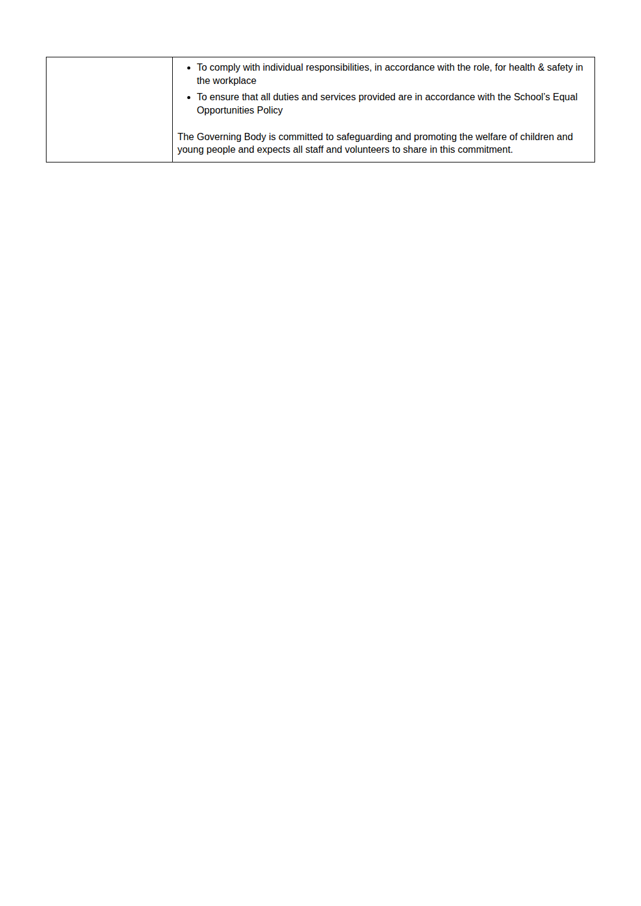| | To comply with individual responsibilities, in accordance with the role, for health & safety in the workplace To ensure that all duties and services provided are in accordance with the School’s Equal Opportunities Policy The Governing Body is committed to safeguarding and promoting the welfare of children and young people and expects all staff and volunteers to share in this commitment. |